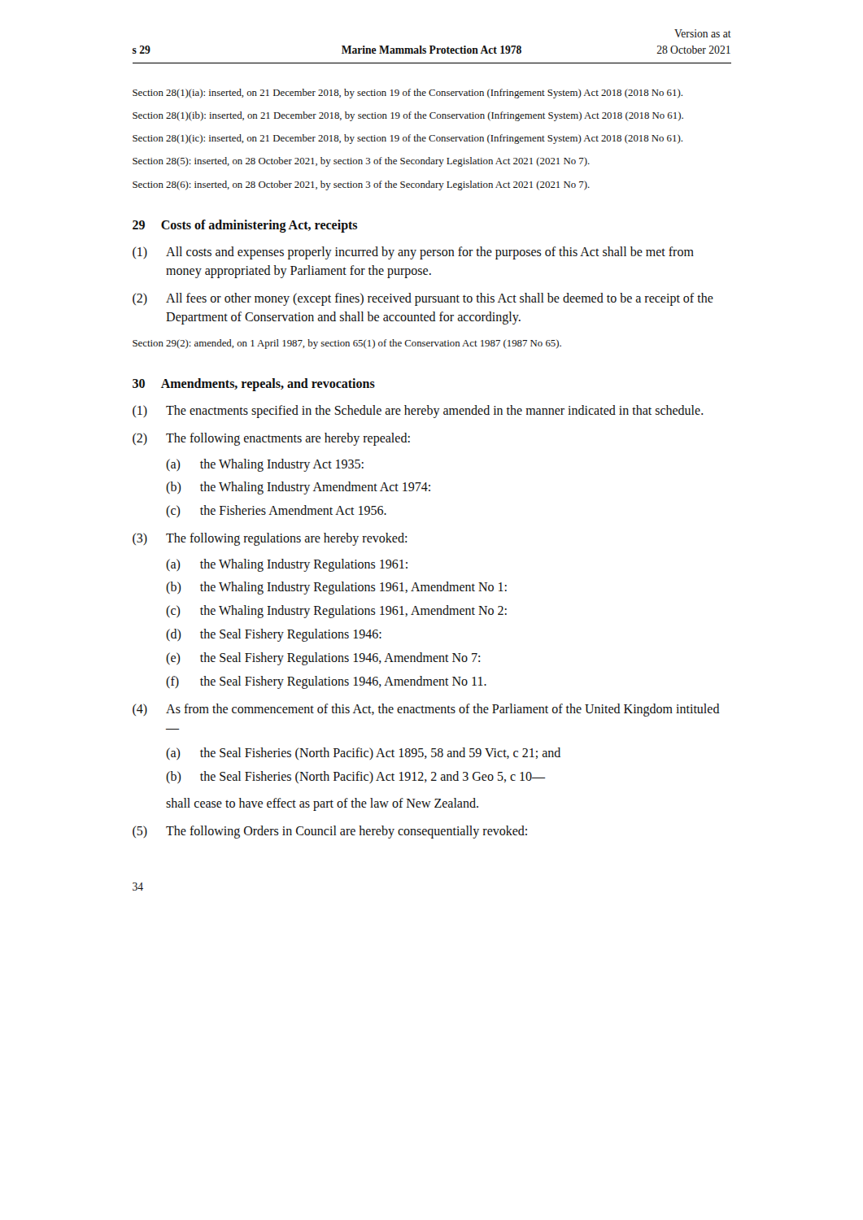s 29
Marine Mammals Protection Act 1978
Version as at 28 October 2021
Section 28(1)(ia): inserted, on 21 December 2018, by section 19 of the Conservation (Infringement System) Act 2018 (2018 No 61).
Section 28(1)(ib): inserted, on 21 December 2018, by section 19 of the Conservation (Infringement System) Act 2018 (2018 No 61).
Section 28(1)(ic): inserted, on 21 December 2018, by section 19 of the Conservation (Infringement System) Act 2018 (2018 No 61).
Section 28(5): inserted, on 28 October 2021, by section 3 of the Secondary Legislation Act 2021 (2021 No 7).
Section 28(6): inserted, on 28 October 2021, by section 3 of the Secondary Legislation Act 2021 (2021 No 7).
29 Costs of administering Act, receipts
(1) All costs and expenses properly incurred by any person for the purposes of this Act shall be met from money appropriated by Parliament for the purpose.
(2) All fees or other money (except fines) received pursuant to this Act shall be deemed to be a receipt of the Department of Conservation and shall be accounted for accordingly.
Section 29(2): amended, on 1 April 1987, by section 65(1) of the Conservation Act 1987 (1987 No 65).
30 Amendments, repeals, and revocations
(1) The enactments specified in the Schedule are hereby amended in the manner indicated in that schedule.
(2) The following enactments are hereby repealed:
(a) the Whaling Industry Act 1935:
(b) the Whaling Industry Amendment Act 1974:
(c) the Fisheries Amendment Act 1956.
(3) The following regulations are hereby revoked:
(a) the Whaling Industry Regulations 1961:
(b) the Whaling Industry Regulations 1961, Amendment No 1:
(c) the Whaling Industry Regulations 1961, Amendment No 2:
(d) the Seal Fishery Regulations 1946:
(e) the Seal Fishery Regulations 1946, Amendment No 7:
(f) the Seal Fishery Regulations 1946, Amendment No 11.
(4) As from the commencement of this Act, the enactments of the Parliament of the United Kingdom intituled—
(a) the Seal Fisheries (North Pacific) Act 1895, 58 and 59 Vict, c 21; and
(b) the Seal Fisheries (North Pacific) Act 1912, 2 and 3 Geo 5, c 10—
shall cease to have effect as part of the law of New Zealand.
(5) The following Orders in Council are hereby consequentially revoked:
Page 34